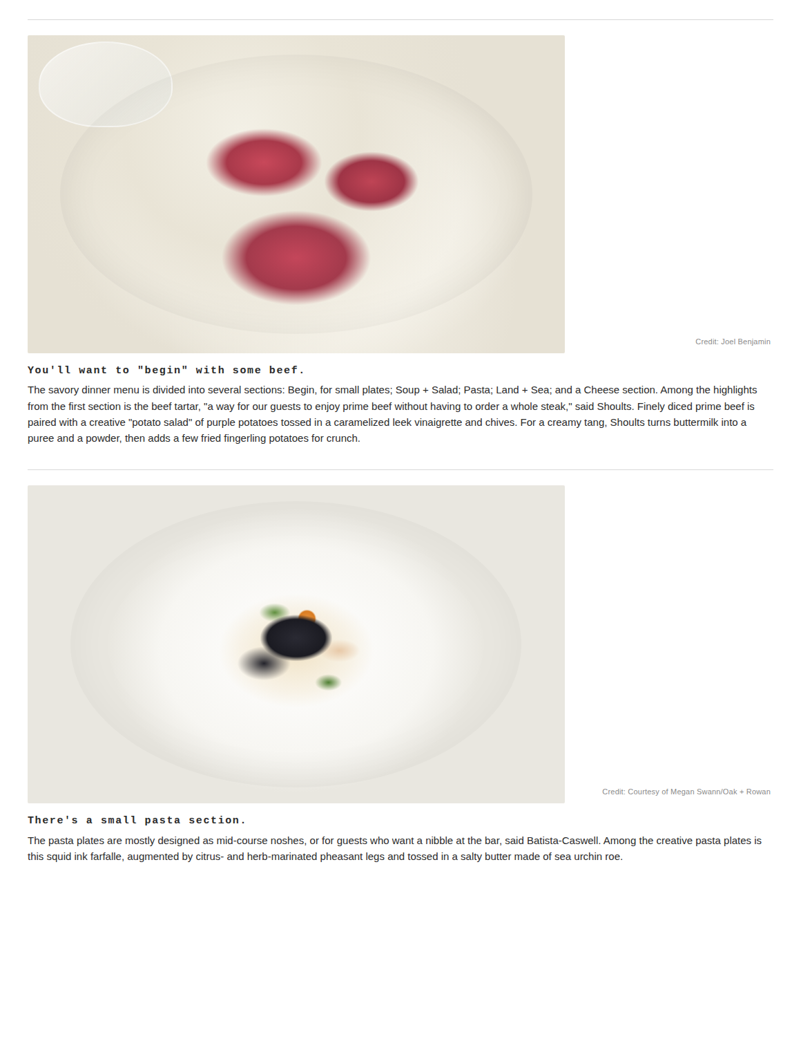Credit: Joel Benjamin
You'll want to "begin" with some beef.
The savory dinner menu is divided into several sections: Begin, for small plates; Soup + Salad; Pasta; Land + Sea; and a Cheese section. Among the highlights from the first section is the beef tartar, "a way for our guests to enjoy prime beef without having to order a whole steak," said Shoults. Finely diced prime beef is paired with a creative "potato salad" of purple potatoes tossed in a caramelized leek vinaigrette and chives. For a creamy tang, Shoults turns buttermilk into a puree and a powder, then adds a few fried fingerling potatoes for crunch.
Credit: Courtesy of Megan Swann/Oak + Rowan
There's a small pasta section.
The pasta plates are mostly designed as mid-course noshes, or for guests who want a nibble at the bar, said Batista-Caswell. Among the creative pasta plates is this squid ink farfalle, augmented by citrus- and herb-marinated pheasant legs and tossed in a salty butter made of sea urchin roe.